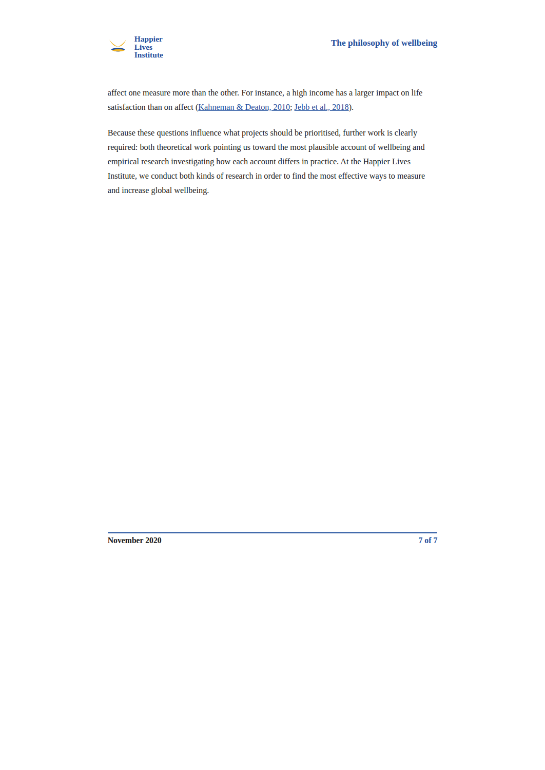Happier
Lives
Institute
The philosophy of wellbeing
affect one measure more than the other. For instance, a high income has a larger impact on life satisfaction than on affect (Kahneman & Deaton, 2010; Jebb et al., 2018).
Because these questions influence what projects should be prioritised, further work is clearly required: both theoretical work pointing us toward the most plausible account of wellbeing and empirical research investigating how each account differs in practice. At the Happier Lives Institute, we conduct both kinds of research in order to find the most effective ways to measure and increase global wellbeing.
November 2020 7 of 7